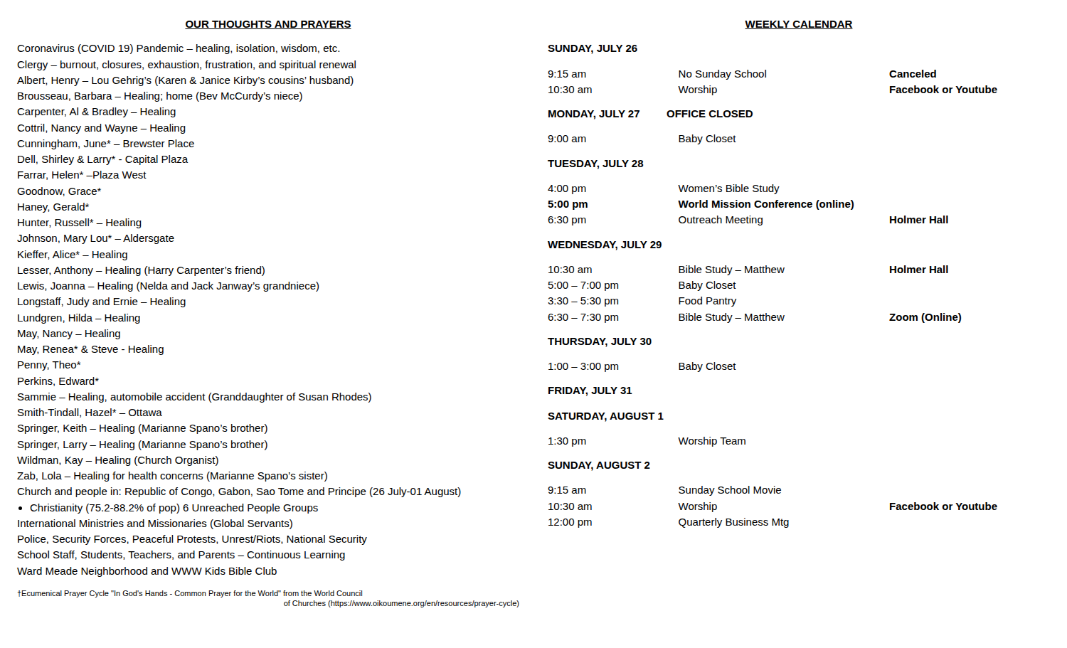OUR THOUGHTS AND PRAYERS
Coronavirus (COVID 19) Pandemic – healing, isolation, wisdom, etc.
Clergy – burnout, closures, exhaustion, frustration, and spiritual renewal
Albert, Henry – Lou Gehrig’s (Karen & Janice Kirby’s cousins’ husband)
Brousseau, Barbara – Healing; home (Bev McCurdy’s niece)
Carpenter, Al & Bradley – Healing
Cottril, Nancy and Wayne – Healing
Cunningham, June* – Brewster Place
Dell, Shirley & Larry* - Capital Plaza
Farrar, Helen* –Plaza West
Goodnow, Grace*
Haney, Gerald*
Hunter, Russell* – Healing
Johnson, Mary Lou* – Aldersgate
Kieffer, Alice* – Healing
Lesser, Anthony – Healing (Harry Carpenter’s friend)
Lewis, Joanna – Healing (Nelda and Jack Janway’s grandniece)
Longstaff, Judy and Ernie – Healing
Lundgren, Hilda – Healing
May, Nancy – Healing
May, Renea* & Steve - Healing
Penny, Theo*
Perkins, Edward*
Sammie – Healing, automobile accident (Granddaughter of Susan Rhodes)
Smith-Tindall, Hazel* – Ottawa
Springer, Keith – Healing (Marianne Spano’s brother)
Springer, Larry – Healing (Marianne Spano’s brother)
Wildman, Kay – Healing (Church Organist)
Zab, Lola – Healing for health concerns (Marianne Spano’s sister)
Church and people in: Republic of Congo, Gabon, Sao Tome and Principe (26 July-01 August)
Christianity (75.2-88.2% of pop) 6 Unreached People Groups
International Ministries and Missionaries (Global Servants)
Police, Security Forces, Peaceful Protests, Unrest/Riots, National Security
School Staff, Students, Teachers, and Parents – Continuous Learning
Ward Meade Neighborhood and WWW Kids Bible Club
†Ecumenical Prayer Cycle "In God's Hands - Common Prayer for the World" from the World Council of Churches (https://www.oikoumene.org/en/resources/prayer-cycle)
WEEKLY CALENDAR
SUNDAY, JULY 26
| 9:15 am | No Sunday School | Canceled |
| 10:30 am | Worship | Facebook or Youtube |
MONDAY, JULY 27 OFFICE CLOSED
| 9:00 am | Baby Closet | |
TUESDAY, JULY 28
| 4:00 pm | Women’s Bible Study | |
| 5:00 pm | World Mission Conference (online) | |
| 6:30 pm | Outreach Meeting | Holmer Hall |
WEDNESDAY, JULY 29
| 10:30 am | Bible Study – Matthew | Holmer Hall |
| 5:00 – 7:00 pm | Baby Closet | |
| 3:30 – 5:30 pm | Food Pantry | |
| 6:30 – 7:30 pm | Bible Study – Matthew | Zoom (Online) |
THURSDAY, JULY 30
| 1:00 – 3:00 pm | Baby Closet | |
FRIDAY, JULY 31
SATURDAY, AUGUST 1
| 1:30 pm | Worship Team | |
SUNDAY, AUGUST 2
| 9:15 am | Sunday School Movie | |
| 10:30 am | Worship | Facebook or Youtube |
| 12:00 pm | Quarterly Business Mtg | |